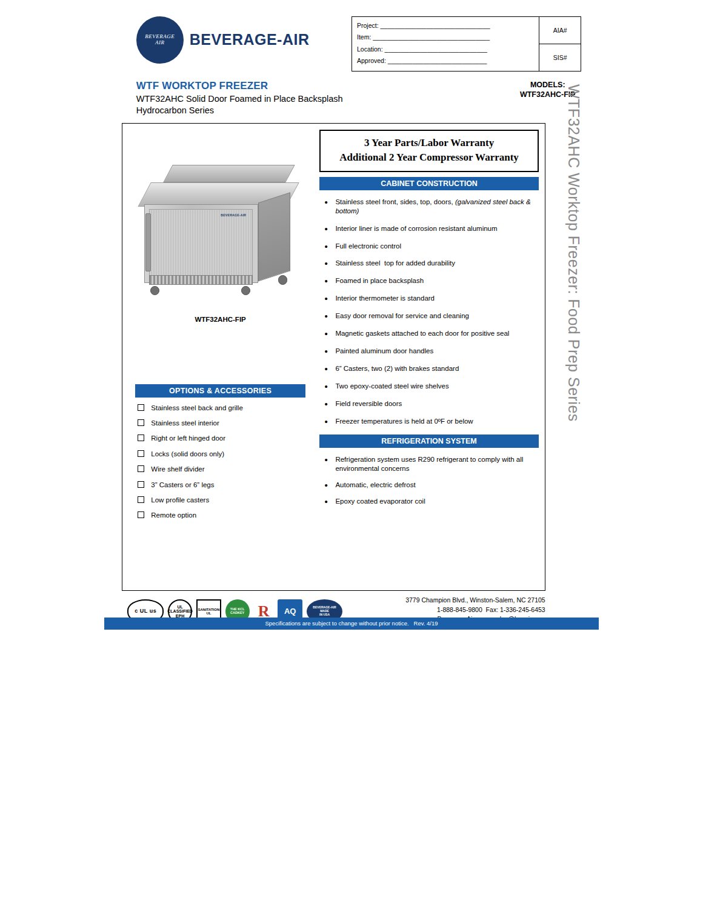BEVERAGE
AIR
BEVERAGE-AIR
Project: _______________________________ Item: _________________________________ Location: _____________________________ Approved: ____________________________
AIA#
SIS#
WTF WORKTOP FREEZER
WTF32AHC Solid Door Foamed in Place Backsplash
Hydrocarbon Series
MODELS:
WTF32AHC-FIP
WTF32AHC Worktop Freezer: Food Prep Series
BEVERAGE-AIR
WTF32AHC-FIP
OPTIONS & ACCESSORIES
Stainless steel back and grille
Stainless steel interior
Right or left hinged door
Locks (solid doors only)
Wire shelf divider
3” Casters or 6” legs
Low profile casters
Remote option
3 Year Parts/Labor Warranty
Additional 2 Year Compressor Warranty
CABINET CONSTRUCTION
Stainless steel front, sides, top, doors, (galvanized steel back & bottom)
Interior liner is made of corrosion resistant aluminum
Full electronic control
Stainless steel top for added durability
Foamed in place backsplash
Interior thermometer is standard
Easy door removal for service and cleaning
Magnetic gaskets attached to each door for positive seal
Painted aluminum door handles
6” Casters, two (2) with brakes standard
Two epoxy-coated steel wire shelves
Field reversible doors
Freezer temperatures is held at 0ºF or below
REFRIGERATION SYSTEM
Refrigeration system uses R290 refrigerant to comply with all environmental concerns
Automatic, electric defrost
Epoxy coated evaporator coil
c UL us
UL
CLASSIFIED
EPH
SANITATION
UL
THE KCL
CADKEY
R
AQ
BEVERAGE-AIR
MADE
IN USA
3779 Champion Blvd., Winston-Salem, NC 27105
1-888-845-9800 Fax: 1-336-245-6453
Beverage-Air.com sales@bevair.com
Specifications are subject to change without prior notice. Rev. 4/19